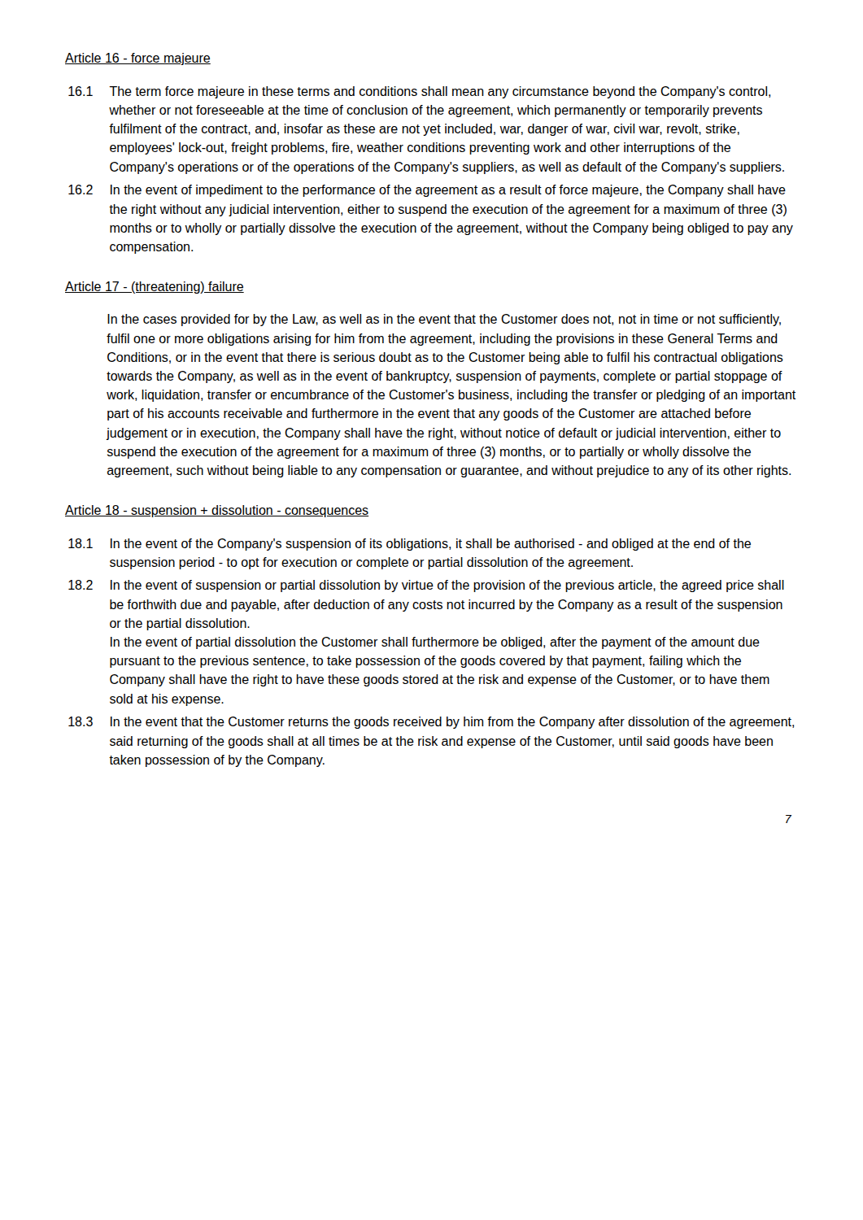Article 16 - force majeure
16.1
The term force majeure in these terms and conditions shall mean any circumstance beyond the Company's control, whether or not foreseeable at the time of conclusion of the agreement, which permanently or temporarily prevents fulfilment of the contract, and, insofar as these are not yet included, war, danger of war, civil war, revolt, strike, employees' lock-out, freight problems, fire, weather conditions preventing work and other interruptions of the Company's operations or of the operations of the Company's suppliers, as well as default of the Company's suppliers.
16.2
In the event of impediment to the performance of the agreement as a result of force majeure, the Company shall have the right without any judicial intervention, either to suspend the execution of the agreement for a maximum of three (3) months or to wholly or partially dissolve the execution of the agreement, without the Company being obliged to pay any compensation.
Article 17 - (threatening) failure
In the cases provided for by the Law, as well as in the event that the Customer does not, not in time or not sufficiently, fulfil one or more obligations arising for him from the agreement, including the provisions in these General Terms and Conditions, or in the event that there is serious doubt as to the Customer being able to fulfil his contractual obligations towards the Company, as well as in the event of bankruptcy, suspension of payments, complete or partial stoppage of work, liquidation, transfer or encumbrance of the Customer's business, including the transfer or pledging of an important part of his accounts receivable and furthermore in the event that any goods of the Customer are attached before judgement or in execution, the Company shall have the right, without notice of default or judicial intervention, either to suspend the execution of the agreement for a maximum of three (3) months, or to partially or wholly dissolve the agreement, such without being liable to any compensation or guarantee, and without prejudice to any of its other rights.
Article 18 - suspension + dissolution - consequences
18.1
In the event of the Company's suspension of its obligations, it shall be authorised - and obliged at the end of the suspension period - to opt for execution or complete or partial dissolution of the agreement.
18.2
In the event of suspension or partial dissolution by virtue of the provision of the previous article, the agreed price shall be forthwith due and payable, after deduction of any costs not incurred by the Company as a result of the suspension or the partial dissolution.
In the event of partial dissolution the Customer shall furthermore be obliged, after the payment of the amount due pursuant to the previous sentence, to take possession of the goods covered by that payment, failing which the Company shall have the right to have these goods stored at the risk and expense of the Customer, or to have them sold at his expense.
18.3
In the event that the Customer returns the goods received by him from the Company after dissolution of the agreement, said returning of the goods shall at all times be at the risk and expense of the Customer, until said goods have been taken possession of by the Company.
7